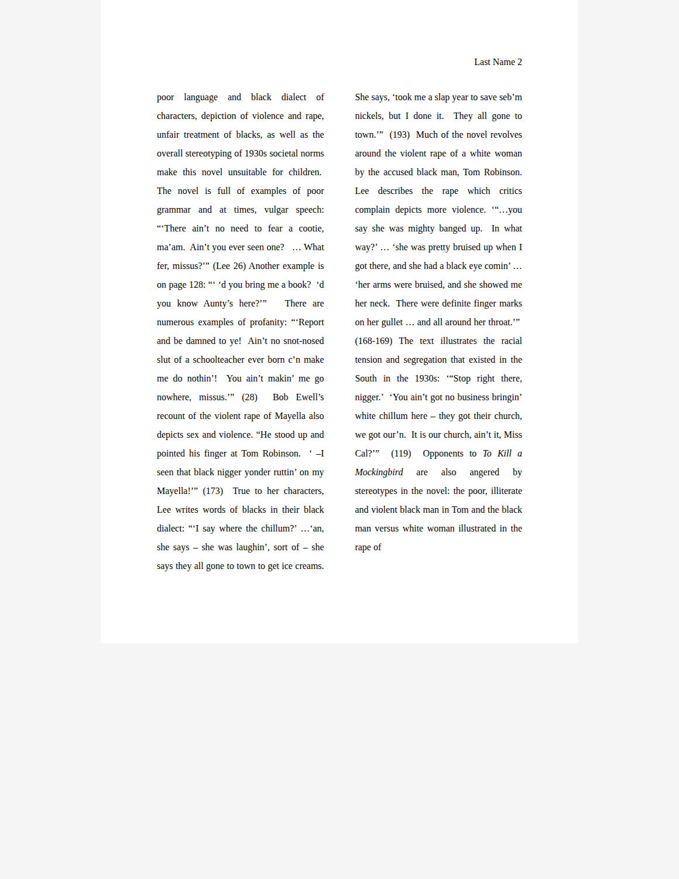Last Name 2
poor language and black dialect of characters, depiction of violence and rape, unfair treatment of blacks, as well as the overall stereotyping of 1930s societal norms make this novel unsuitable for children. The novel is full of examples of poor grammar and at times, vulgar speech: “‘There ain’t no need to fear a cootie, ma’am. Ain’t you ever seen one? … What fer, missus?’” (Lee 26) Another example is on page 128: “‘ ‘d you bring me a book? ‘d you know Aunty’s here?’” There are numerous examples of profanity: “‘Report and be damned to ye! Ain’t no snot-nosed slut of a schoolteacher ever born c’n make me do nothin’! You ain’t makin’ me go nowhere, missus.’” (28) Bob Ewell’s recount of the violent rape of Mayella also depicts sex and violence. “He stood up and pointed his finger at Tom Robinson. ‘ –I seen that black nigger yonder ruttin’ on my Mayella!’” (173) True to her characters, Lee writes words of blacks in their black dialect: “‘I say where the chillum?’ …‘an, she says – she was laughin’, sort of – she says they all gone to town to get ice creams. She says, ‘took me a slap year to save seb’m nickels, but I done it. They all gone to town.’” (193) Much of the novel revolves around the violent rape of a white woman by the accused black man, Tom Robinson. Lee describes the rape which critics complain depicts more violence. ‘“…you say she was mighty banged up. In what way?’ … ‘she was pretty bruised up when I got there, and she had a black eye comin’ … ‘her arms were bruised, and she showed me her neck. There were definite finger marks on her gullet … and all around her throat.’” (168-169) The text illustrates the racial tension and segregation that existed in the South in the 1930s: ‘“Stop right there, nigger.’ ‘You ain’t got no business bringin’ white chillum here – they got their church, we got our’n. It is our church, ain’t it, Miss Cal?’” (119) Opponents to To Kill a Mockingbird are also angered by stereotypes in the novel: the poor, illiterate and violent black man in Tom and the black man versus white woman illustrated in the rape of